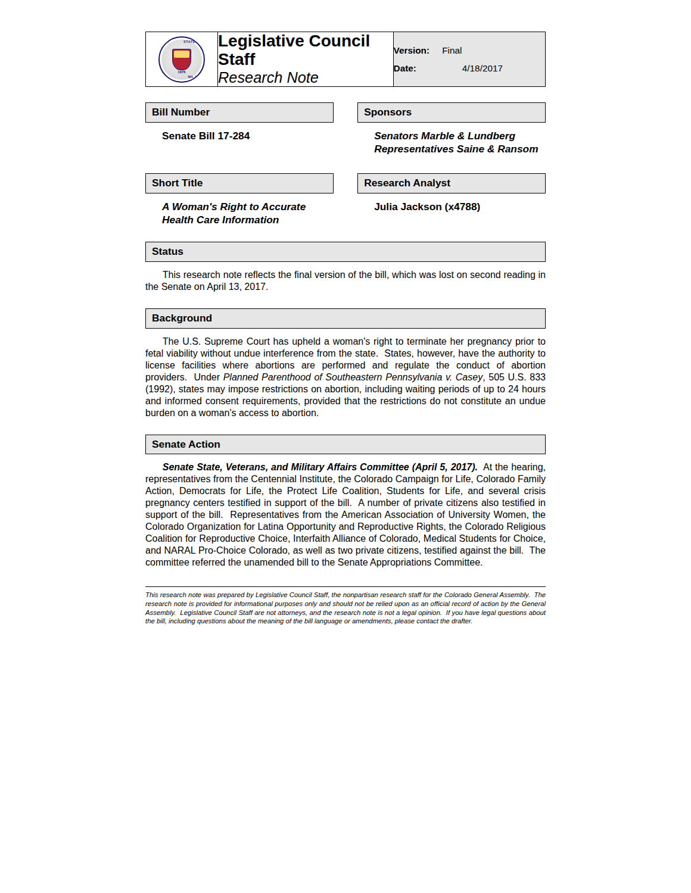| STATE OF COLORADO NIL SINE NUMINE 1876 | Legislative Council Staff Research Note | Version: Final Date: 4/18/2017 |
| Bill Number | | Sponsors |
| Senate Bill 17-284 | | Senators Marble & Lundberg Representatives Saine & Ransom |
| Short Title | | Research Analyst |
| A Woman's Right to Accurate Health Care Information | | Julia Jackson (x4788) |
Status
This research note reflects the final version of the bill, which was lost on second reading in the Senate on April 13, 2017.
Background
The U.S. Supreme Court has upheld a woman's right to terminate her pregnancy prior to fetal viability without undue interference from the state. States, however, have the authority to license facilities where abortions are performed and regulate the conduct of abortion providers. Under Planned Parenthood of Southeastern Pennsylvania v. Casey, 505 U.S. 833 (1992), states may impose restrictions on abortion, including waiting periods of up to 24 hours and informed consent requirements, provided that the restrictions do not constitute an undue burden on a woman's access to abortion.
Senate Action
Senate State, Veterans, and Military Affairs Committee (April 5, 2017). At the hearing, representatives from the Centennial Institute, the Colorado Campaign for Life, Colorado Family Action, Democrats for Life, the Protect Life Coalition, Students for Life, and several crisis pregnancy centers testified in support of the bill. A number of private citizens also testified in support of the bill. Representatives from the American Association of University Women, the Colorado Organization for Latina Opportunity and Reproductive Rights, the Colorado Religious Coalition for Reproductive Choice, Interfaith Alliance of Colorado, Medical Students for Choice, and NARAL Pro-Choice Colorado, as well as two private citizens, testified against the bill. The committee referred the unamended bill to the Senate Appropriations Committee.
This research note was prepared by Legislative Council Staff, the nonpartisan research staff for the Colorado General Assembly. The research note is provided for informational purposes only and should not be relied upon as an official record of action by the General Assembly. Legislative Council Staff are not attorneys, and the research note is not a legal opinion. If you have legal questions about the bill, including questions about the meaning of the bill language or amendments, please contact the drafter.